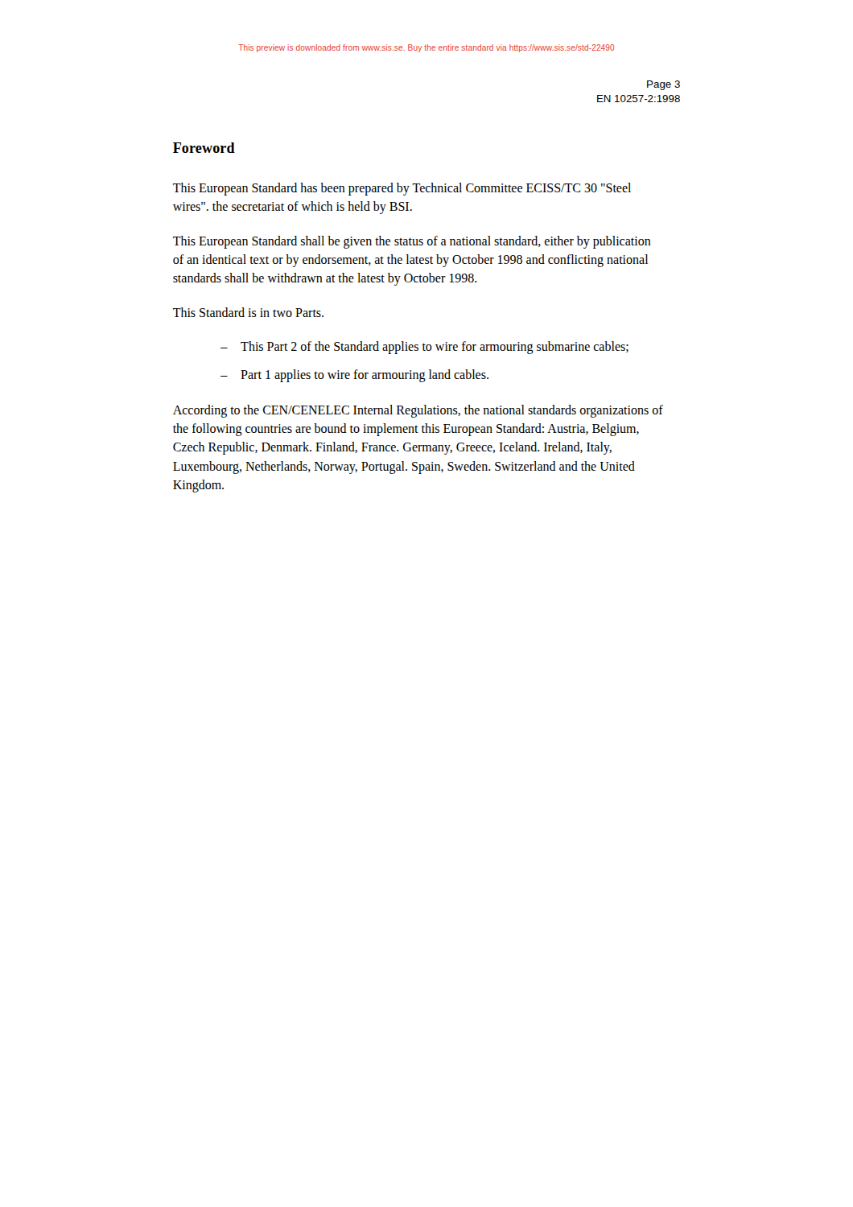This preview is downloaded from www.sis.se. Buy the entire standard via https://www.sis.se/std-22490
Page 3
EN 10257-2:1998
Foreword
This European Standard has been prepared by Technical Committee ECISS/TC 30 "Steel wires". the secretariat of which is held by BSI.
This European Standard shall be given the status of a national standard, either by publication of an identical text or by endorsement, at the latest by October 1998 and conflicting national standards shall be withdrawn at the latest by October 1998.
This Standard is in two Parts.
This Part 2 of the Standard applies to wire for armouring submarine cables;
Part 1 applies to wire for armouring land cables.
According to the CEN/CENELEC Internal Regulations, the national standards organizations of the following countries are bound to implement this European Standard: Austria, Belgium, Czech Republic, Denmark. Finland, France. Germany, Greece, Iceland. Ireland, Italy, Luxembourg, Netherlands, Norway, Portugal. Spain, Sweden. Switzerland and the United Kingdom.